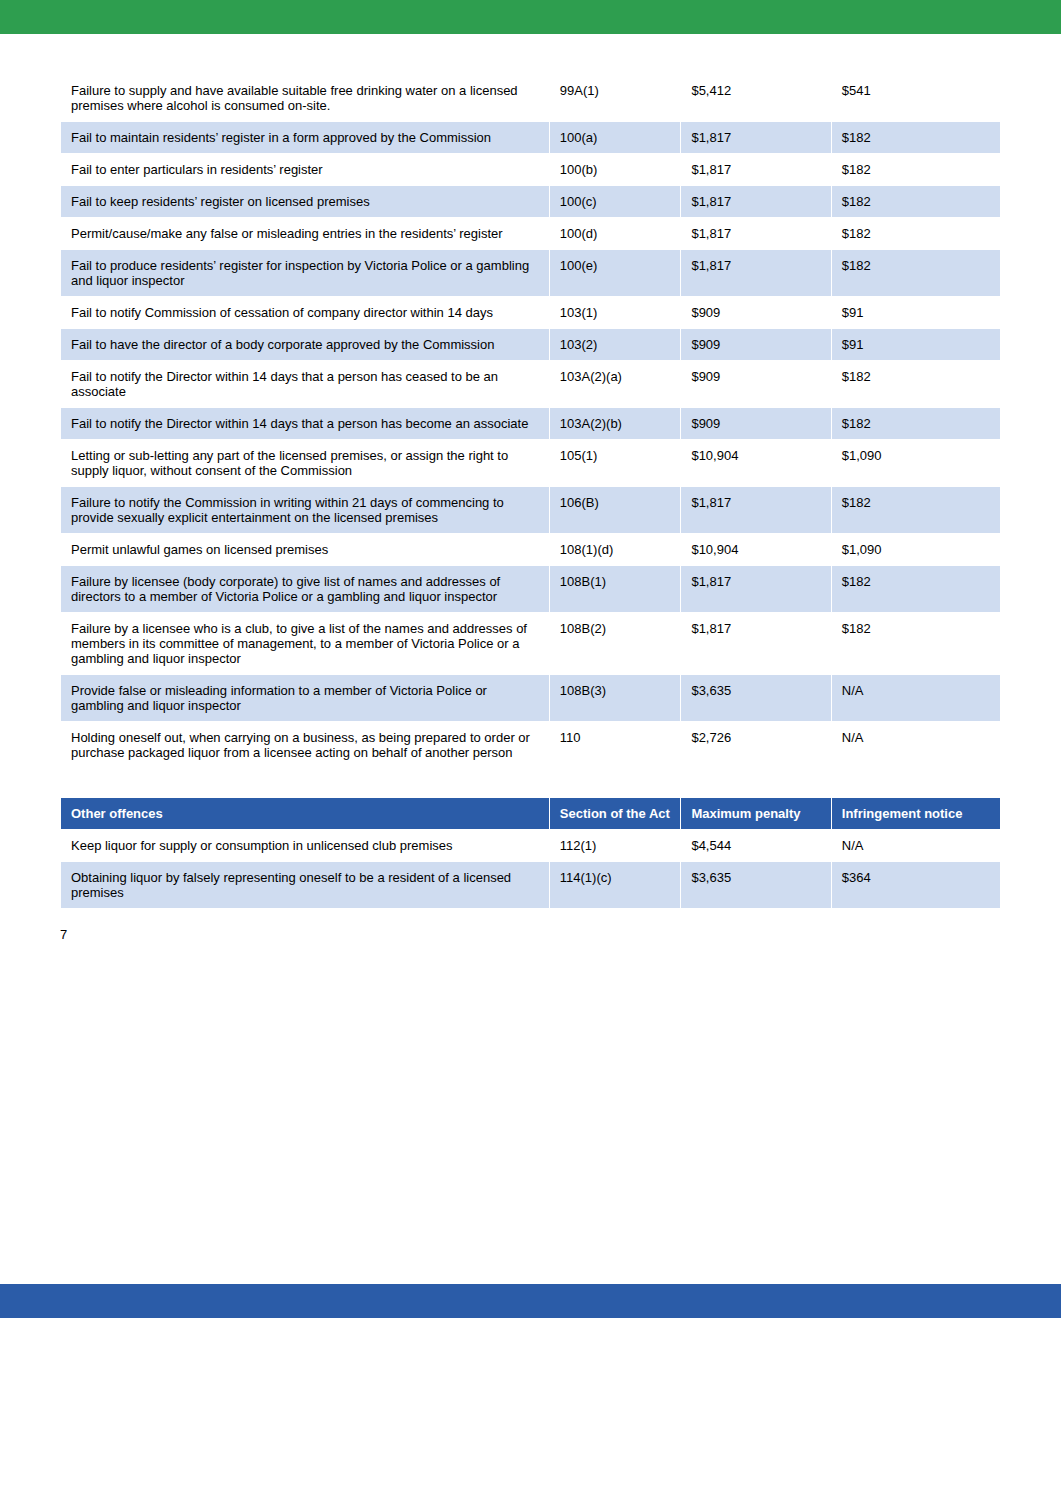| Failure to supply and have available suitable free drinking water on a licensed premises where alcohol is consumed on-site. | 99A(1) | $5,412 | $541 |
| Fail to maintain residents’ register in a form approved by the Commission | 100(a) | $1,817 | $182 |
| Fail to enter particulars in residents’ register | 100(b) | $1,817 | $182 |
| Fail to keep residents’ register on licensed premises | 100(c) | $1,817 | $182 |
| Permit/cause/make any false or misleading entries in the residents’ register | 100(d) | $1,817 | $182 |
| Fail to produce residents’ register for inspection by Victoria Police or a gambling and liquor inspector | 100(e) | $1,817 | $182 |
| Fail to notify Commission of cessation of company director within 14 days | 103(1) | $909 | $91 |
| Fail to have the director of a body corporate approved by the Commission | 103(2) | $909 | $91 |
| Fail to notify the Director within 14 days that a person has ceased to be an associate | 103A(2)(a) | $909 | $182 |
| Fail to notify the Director within 14 days that a person has become an associate | 103A(2)(b) | $909 | $182 |
| Letting or sub-letting any part of the licensed premises, or assign the right to supply liquor, without consent of the Commission | 105(1) | $10,904 | $1,090 |
| Failure to notify the Commission in writing within 21 days of commencing to provide sexually explicit entertainment on the licensed premises | 106(B) | $1,817 | $182 |
| Permit unlawful games on licensed premises | 108(1)(d) | $10,904 | $1,090 |
| Failure by licensee (body corporate) to give list of names and addresses of directors to a member of Victoria Police or a gambling and liquor inspector | 108B(1) | $1,817 | $182 |
| Failure by a licensee who is a club, to give a list of the names and addresses of members in its committee of management, to a member of Victoria Police or a gambling and liquor inspector | 108B(2) | $1,817 | $182 |
| Provide false or misleading information to a member of Victoria Police or gambling and liquor inspector | 108B(3) | $3,635 | N/A |
| Holding oneself out, when carrying on a business, as being prepared to order or purchase packaged liquor from a licensee acting on behalf of another person | 110 | $2,726 | N/A |
| Other offences | Section of the Act | Maximum penalty | Infringement notice |
| --- | --- | --- | --- |
| Keep liquor for supply or consumption in unlicensed club premises | 112(1) | $4,544 | N/A |
| Obtaining liquor by falsely representing oneself to be a resident of a licensed premises | 114(1)(c) | $3,635 | $364 |
7